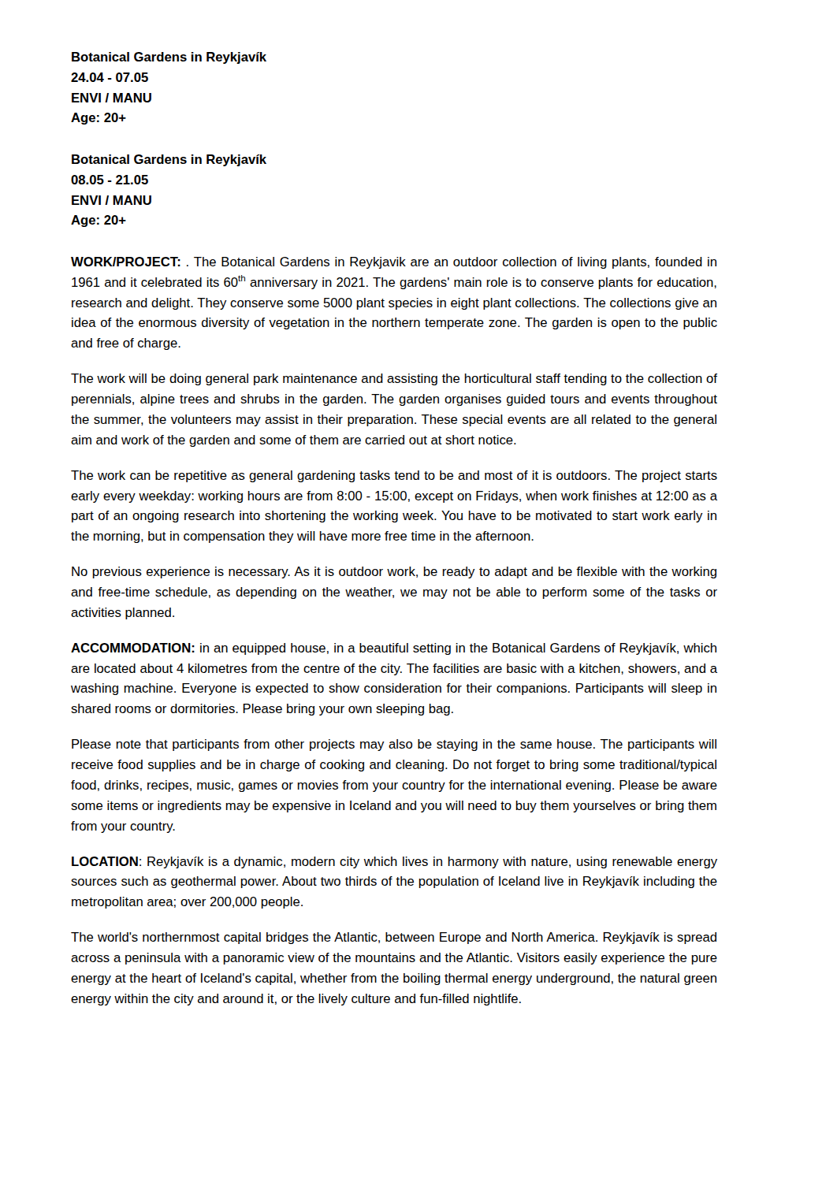Botanical Gardens in Reykjavík
24.04 - 07.05
ENVI / MANU
Age: 20+
Botanical Gardens in Reykjavík
08.05 - 21.05
ENVI / MANU
Age: 20+
WORK/PROJECT: . The Botanical Gardens in Reykjavik are an outdoor collection of living plants, founded in 1961 and it celebrated its 60th anniversary in 2021. The gardens' main role is to conserve plants for education, research and delight. They conserve some 5000 plant species in eight plant collections. The collections give an idea of the enormous diversity of vegetation in the northern temperate zone. The garden is open to the public and free of charge.
The work will be doing general park maintenance and assisting the horticultural staff tending to the collection of perennials, alpine trees and shrubs in the garden. The garden organises guided tours and events throughout the summer, the volunteers may assist in their preparation. These special events are all related to the general aim and work of the garden and some of them are carried out at short notice.
The work can be repetitive as general gardening tasks tend to be and most of it is outdoors. The project starts early every weekday: working hours are from 8:00 - 15:00, except on Fridays, when work finishes at 12:00 as a part of an ongoing research into shortening the working week. You have to be motivated to start work early in the morning, but in compensation they will have more free time in the afternoon.
No previous experience is necessary. As it is outdoor work, be ready to adapt and be flexible with the working and free-time schedule, as depending on the weather, we may not be able to perform some of the tasks or activities planned.
ACCOMMODATION: in an equipped house, in a beautiful setting in the Botanical Gardens of Reykjavík, which are located about 4 kilometres from the centre of the city. The facilities are basic with a kitchen, showers, and a washing machine. Everyone is expected to show consideration for their companions. Participants will sleep in shared rooms or dormitories. Please bring your own sleeping bag.
Please note that participants from other projects may also be staying in the same house. The participants will receive food supplies and be in charge of cooking and cleaning. Do not forget to bring some traditional/typical food, drinks, recipes, music, games or movies from your country for the international evening. Please be aware some items or ingredients may be expensive in Iceland and you will need to buy them yourselves or bring them from your country.
LOCATION: Reykjavík is a dynamic, modern city which lives in harmony with nature, using renewable energy sources such as geothermal power. About two thirds of the population of Iceland live in Reykjavík including the metropolitan area; over 200,000 people.
The world's northernmost capital bridges the Atlantic, between Europe and North America. Reykjavík is spread across a peninsula with a panoramic view of the mountains and the Atlantic. Visitors easily experience the pure energy at the heart of Iceland's capital, whether from the boiling thermal energy underground, the natural green energy within the city and around it, or the lively culture and fun-filled nightlife.